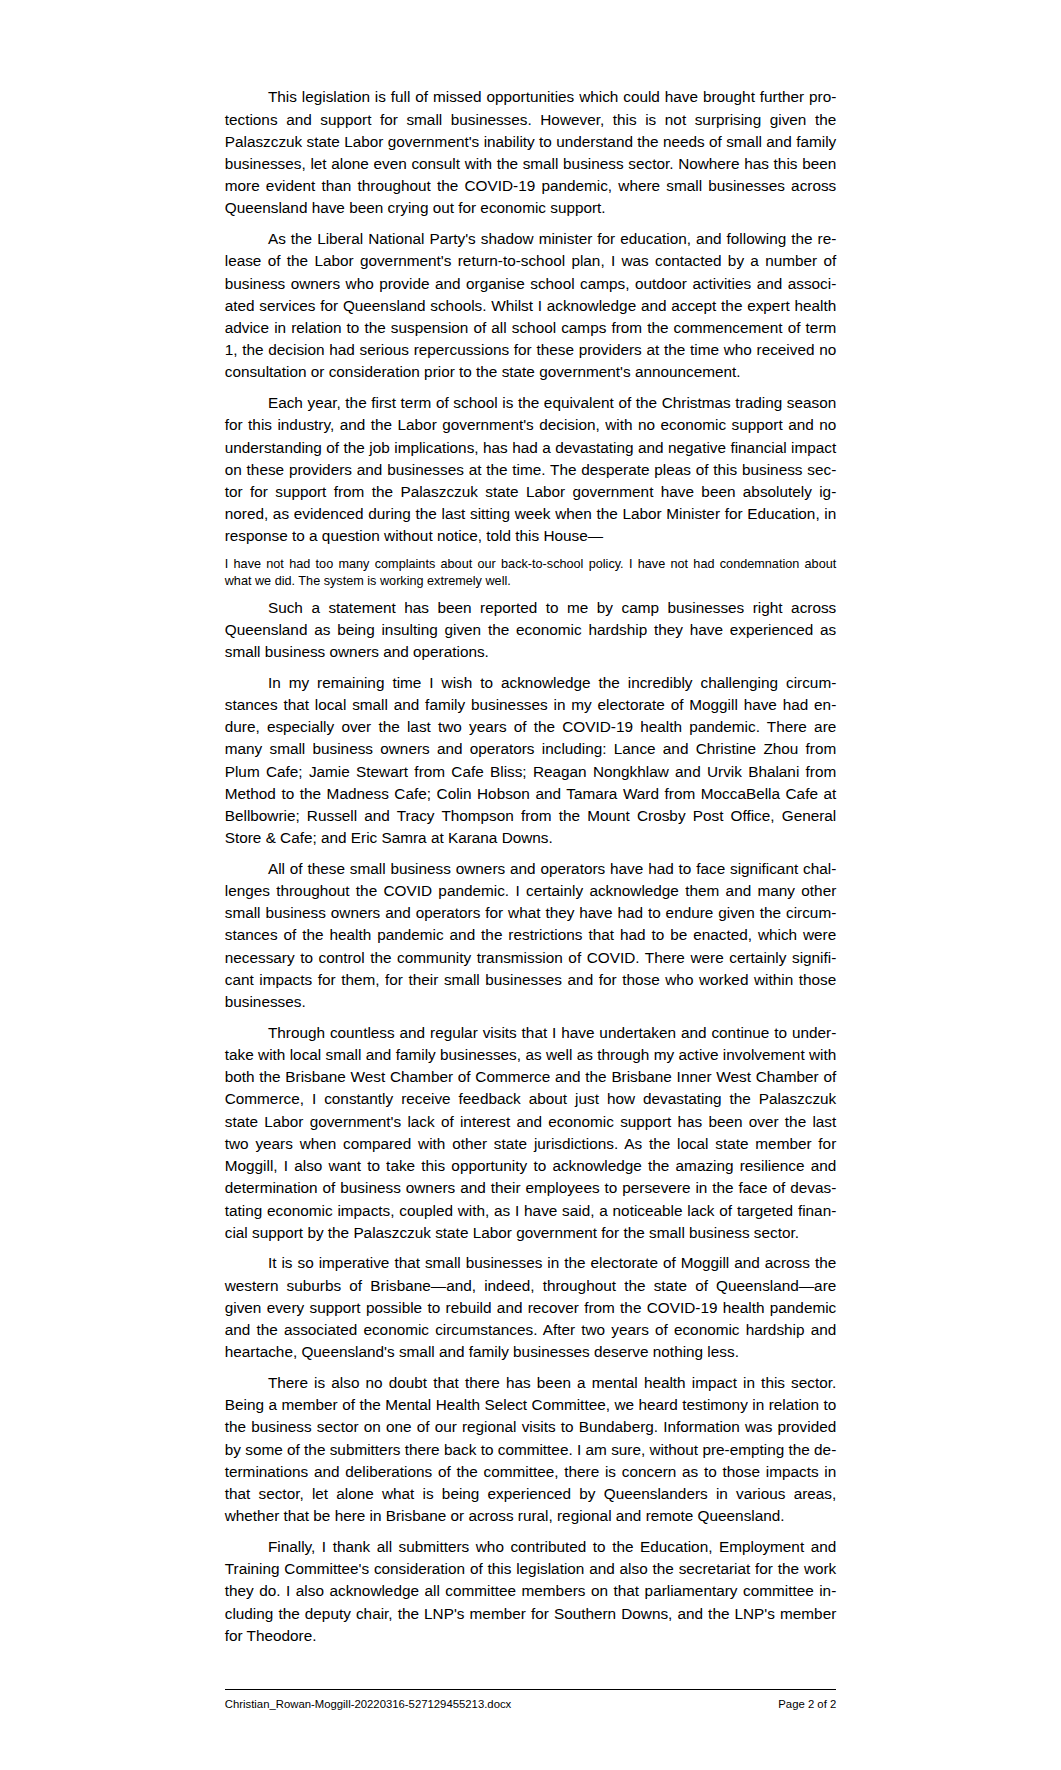This legislation is full of missed opportunities which could have brought further protections and support for small businesses. However, this is not surprising given the Palaszczuk state Labor government's inability to understand the needs of small and family businesses, let alone even consult with the small business sector. Nowhere has this been more evident than throughout the COVID-19 pandemic, where small businesses across Queensland have been crying out for economic support.
As the Liberal National Party's shadow minister for education, and following the release of the Labor government's return-to-school plan, I was contacted by a number of business owners who provide and organise school camps, outdoor activities and associated services for Queensland schools. Whilst I acknowledge and accept the expert health advice in relation to the suspension of all school camps from the commencement of term 1, the decision had serious repercussions for these providers at the time who received no consultation or consideration prior to the state government's announcement.
Each year, the first term of school is the equivalent of the Christmas trading season for this industry, and the Labor government's decision, with no economic support and no understanding of the job implications, has had a devastating and negative financial impact on these providers and businesses at the time. The desperate pleas of this business sector for support from the Palaszczuk state Labor government have been absolutely ignored, as evidenced during the last sitting week when the Labor Minister for Education, in response to a question without notice, told this House—
I have not had too many complaints about our back-to-school policy. I have not had condemnation about what we did. The system is working extremely well.
Such a statement has been reported to me by camp businesses right across Queensland as being insulting given the economic hardship they have experienced as small business owners and operations.
In my remaining time I wish to acknowledge the incredibly challenging circumstances that local small and family businesses in my electorate of Moggill have had endure, especially over the last two years of the COVID-19 health pandemic. There are many small business owners and operators including: Lance and Christine Zhou from Plum Cafe; Jamie Stewart from Cafe Bliss; Reagan Nongkhlaw and Urvik Bhalani from Method to the Madness Cafe; Colin Hobson and Tamara Ward from MoccaBella Cafe at Bellbowrie; Russell and Tracy Thompson from the Mount Crosby Post Office, General Store & Cafe; and Eric Samra at Karana Downs.
All of these small business owners and operators have had to face significant challenges throughout the COVID pandemic. I certainly acknowledge them and many other small business owners and operators for what they have had to endure given the circumstances of the health pandemic and the restrictions that had to be enacted, which were necessary to control the community transmission of COVID. There were certainly significant impacts for them, for their small businesses and for those who worked within those businesses.
Through countless and regular visits that I have undertaken and continue to undertake with local small and family businesses, as well as through my active involvement with both the Brisbane West Chamber of Commerce and the Brisbane Inner West Chamber of Commerce, I constantly receive feedback about just how devastating the Palaszczuk state Labor government's lack of interest and economic support has been over the last two years when compared with other state jurisdictions. As the local state member for Moggill, I also want to take this opportunity to acknowledge the amazing resilience and determination of business owners and their employees to persevere in the face of devastating economic impacts, coupled with, as I have said, a noticeable lack of targeted financial support by the Palaszczuk state Labor government for the small business sector.
It is so imperative that small businesses in the electorate of Moggill and across the western suburbs of Brisbane—and, indeed, throughout the state of Queensland—are given every support possible to rebuild and recover from the COVID-19 health pandemic and the associated economic circumstances. After two years of economic hardship and heartache, Queensland's small and family businesses deserve nothing less.
There is also no doubt that there has been a mental health impact in this sector. Being a member of the Mental Health Select Committee, we heard testimony in relation to the business sector on one of our regional visits to Bundaberg. Information was provided by some of the submitters there back to committee. I am sure, without pre-empting the determinations and deliberations of the committee, there is concern as to those impacts in that sector, let alone what is being experienced by Queenslanders in various areas, whether that be here in Brisbane or across rural, regional and remote Queensland.
Finally, I thank all submitters who contributed to the Education, Employment and Training Committee's consideration of this legislation and also the secretariat for the work they do. I also acknowledge all committee members on that parliamentary committee including the deputy chair, the LNP's member for Southern Downs, and the LNP's member for Theodore.
Christian_Rowan-Moggill-20220316-527129455213.docx
Page 2 of 2